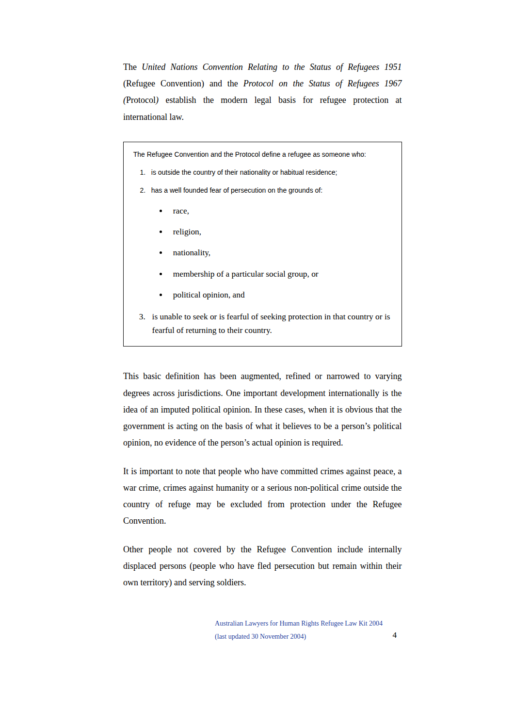The United Nations Convention Relating to the Status of Refugees 1951 (Refugee Convention) and the Protocol on the Status of Refugees 1967 (Protocol) establish the modern legal basis for refugee protection at international law.
The Refugee Convention and the Protocol define a refugee as someone who:
is outside the country of their nationality or habitual residence;
has a well founded fear of persecution on the grounds of:
race,
religion,
nationality,
membership of a particular social group, or
political opinion, and
is unable to seek or is fearful of seeking protection in that country or is fearful of returning to their country.
This basic definition has been augmented, refined or narrowed to varying degrees across jurisdictions. One important development internationally is the idea of an imputed political opinion. In these cases, when it is obvious that the government is acting on the basis of what it believes to be a person’s political opinion, no evidence of the person’s actual opinion is required.
It is important to note that people who have committed crimes against peace, a war crime, crimes against humanity or a serious non-political crime outside the country of refuge may be excluded from protection under the Refugee Convention.
Other people not covered by the Refugee Convention include internally displaced persons (people who have fled persecution but remain within their own territory) and serving soldiers.
Australian Lawyers for Human Rights Refugee Law Kit 2004 (last updated 30 November 2004)
4